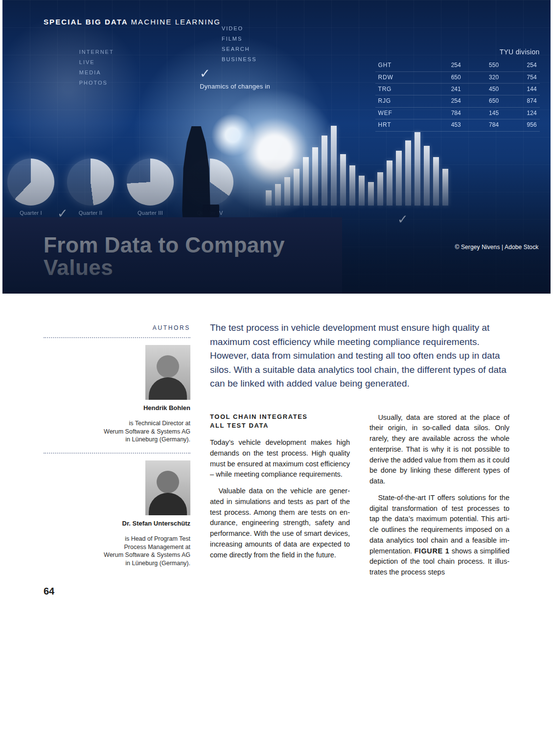SPECIAL BIG DATA MACHINE LEARNING
Video
Films
Search
Business
Internet
Live
Media
Photos
Dynamics of changes in
✓
✓
✓
Quarter I Quarter II Quarter III Quarter IV
TYU division
| GHT | 254 | 550 | 254 |
| RDW | 650 | 320 | 754 |
| TRG | 241 | 450 | 144 |
| RJG | 254 | 650 | 874 |
| WEF | 784 | 145 | 124 |
| HRT | 453 | 784 | 956 |
From Data to Company Values
© Sergey Nivens | Adobe Stock
AUTHORS
Hendrik Bohlen
is Technical Director at
Werum Software & Systems AG
in Lüneburg (Germany).
Dr. Stefan Unterschütz
is Head of Program Test
Process Management at
Werum Software & Systems AG
in Lüneburg (Germany).
The test process in vehicle development must ensure high quality at maximum cost efficiency while meeting compliance requirements. However, data from simulation and testing all too often ends up in data silos. With a suitable data analytics tool chain, the different types of data can be linked with added value being generated.
TOOL CHAIN INTEGRATES
ALL TEST DATA
Today’s vehicle development makes high demands on the test process. High quality must be ensured at maximum cost efficiency – while meeting compliance requirements.
Valuable data on the vehicle are generated in simulations and tests as part of the test process. Among them are tests on endurance, engineering strength, safety and performance. With the use of smart devices, increasing amounts of data are expected to come directly from the field in the future.
Usually, data are stored at the place of their origin, in so-called data silos. Only rarely, they are available across the whole enterprise. That is why it is not possible to derive the added value from them as it could be done by linking these different types of data.
State-of-the-art IT offers solutions for the digital transformation of test processes to tap the data’s maximum potential. This article outlines the requirements imposed on a data analytics tool chain and a feasible implementation. FIGURE 1 shows a simplified depiction of the tool chain process. It illustrates the process steps
64